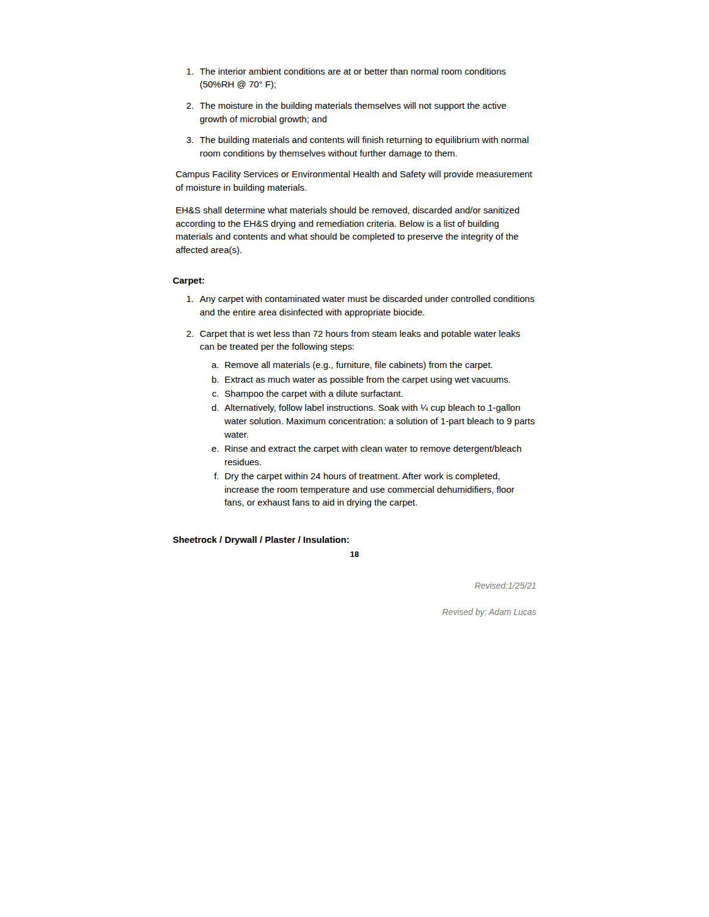The interior ambient conditions are at or better than normal room conditions (50%RH @ 70° F);
The moisture in the building materials themselves will not support the active growth of microbial growth; and
The building materials and contents will finish returning to equilibrium with normal room conditions by themselves without further damage to them.
Campus Facility Services or Environmental Health and Safety will provide measurement of moisture in building materials.
EH&S shall determine what materials should be removed, discarded and/or sanitized according to the EH&S drying and remediation criteria. Below is a list of building materials and contents and what should be completed to preserve the integrity of the affected area(s).
Carpet:
Any carpet with contaminated water must be discarded under controlled conditions and the entire area disinfected with appropriate biocide.
Carpet that is wet less than 72 hours from steam leaks and potable water leaks can be treated per the following steps:
Remove all materials (e.g., furniture, file cabinets) from the carpet.
Extract as much water as possible from the carpet using wet vacuums.
Shampoo the carpet with a dilute surfactant.
Alternatively, follow label instructions. Soak with ¼ cup bleach to 1-gallon water solution. Maximum concentration: a solution of 1-part bleach to 9 parts water.
Rinse and extract the carpet with clean water to remove detergent/bleach residues.
Dry the carpet within 24 hours of treatment. After work is completed, increase the room temperature and use commercial dehumidifiers, floor fans, or exhaust fans to aid in drying the carpet.
Sheetrock / Drywall / Plaster / Insulation:
18
Revised:1/25/21
Revised by: Adam Lucas